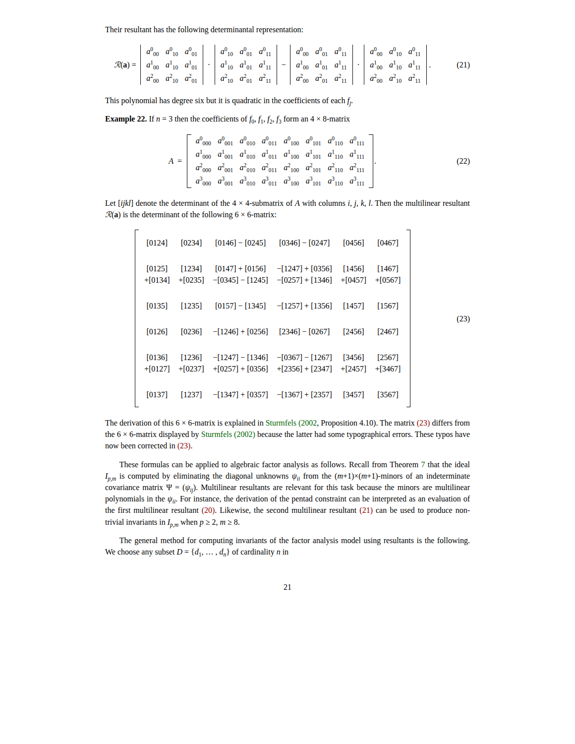Their resultant has the following determinantal representation:
ℛ(a) =
| a 0 00 | a 0 10 | a 0 01 |
| a 1 00 | a 1 10 | a 1 01 |
| a 2 00 | a 2 10 | a 2 01 |
·
| a 0 10 | a 0 01 | a 0 11 |
| a 1 10 | a 1 01 | a 1 11 |
| a 2 10 | a 2 01 | a 2 11 |
−
| a 0 00 | a 0 01 | a 0 11 |
| a 1 00 | a 1 01 | a 1 11 |
| a 2 00 | a 2 01 | a 2 11 |
·
| a 0 00 | a 0 10 | a 0 11 |
| a 1 00 | a 1 10 | a 1 11 |
| a 2 00 | a 2 10 | a 2 11 |
.
(21)
This polynomial has degree six but it is quadratic in the coefficients of each fj.
Example 22. If n = 3 then the coefficients of f0, f1, f2, f3 form an 4 × 8-matrix
A =
| a 0 000 | a 0 001 | a 0 010 | a 0 011 | a 0 100 | a 0 101 | a 0 110 | a 0 111 |
| a 1 000 | a 1 001 | a 1 010 | a 1 011 | a 1 100 | a 1 101 | a 1 110 | a 1 111 |
| a 2 000 | a 2 001 | a 2 010 | a 2 011 | a 2 100 | a 2 101 | a 2 110 | a 2 111 |
| a 3 000 | a 3 001 | a 3 010 | a 3 011 | a 3 100 | a 3 101 | a 3 110 | a 3 111 |
.
(22)
Let [ijkl] denote the determinant of the 4 × 4-submatrix of A with columns i, j, k, l. Then the multilinear resultant ℛ(a) is the determinant of the following 6 × 6-matrix:
| [0124] | [0234] | [0146] − [0245] | [0346] − [0247] | [0456] | [0467] |
| [0125] +[0134] | [1234] +[0235] | [0147] + [0156] −[0345] − [1245] | −[1247] + [0356] −[0257] + [1346] | [1456] +[0457] | [1467] +[0567] |
| [0135] | [1235] | [0157] − [1345] | −[1257] + [1356] | [1457] | [1567] |
| [0126] | [0236] | −[1246] + [0256] | [2346] − [0267] | [2456] | [2467] |
| [0136] +[0127] | [1236] +[0237] | −[1247] − [1346] +[0257] + [0356] | −[0367] − [1267] +[2356] + [2347] | [3456] +[2457] | [2567] +[3467] |
| [0137] | [1237] | −[1347] + [0357] | −[1367] + [2357] | [3457] | [3567] |
(23)
The derivation of this 6 × 6-matrix is explained in Sturmfels (2002, Proposition 4.10). The matrix (23) differs from the 6 × 6-matrix displayed by Sturmfels (2002) because the latter had some typographical errors. These typos have now been corrected in (23).
These formulas can be applied to algebraic factor analysis as follows. Recall from Theorem 7 that the ideal Ip,m is computed by eliminating the diagonal unknowns ψii from the (m+1)×(m+1)-minors of an indeterminate covariance matrix Ψ = (ψij). Multilinear resultants are relevant for this task because the minors are multilinear polynomials in the ψii. For instance, the derivation of the pentad constraint can be interpreted as an evaluation of the first multilinear resultant (20). Likewise, the second multilinear resultant (21) can be used to produce non-trivial invariants in Ip,m when p ≥ 2, m ≥ 8.
The general method for computing invariants of the factor analysis model using resultants is the following. We choose any subset D = {d1, … , dn} of cardinality n in
21